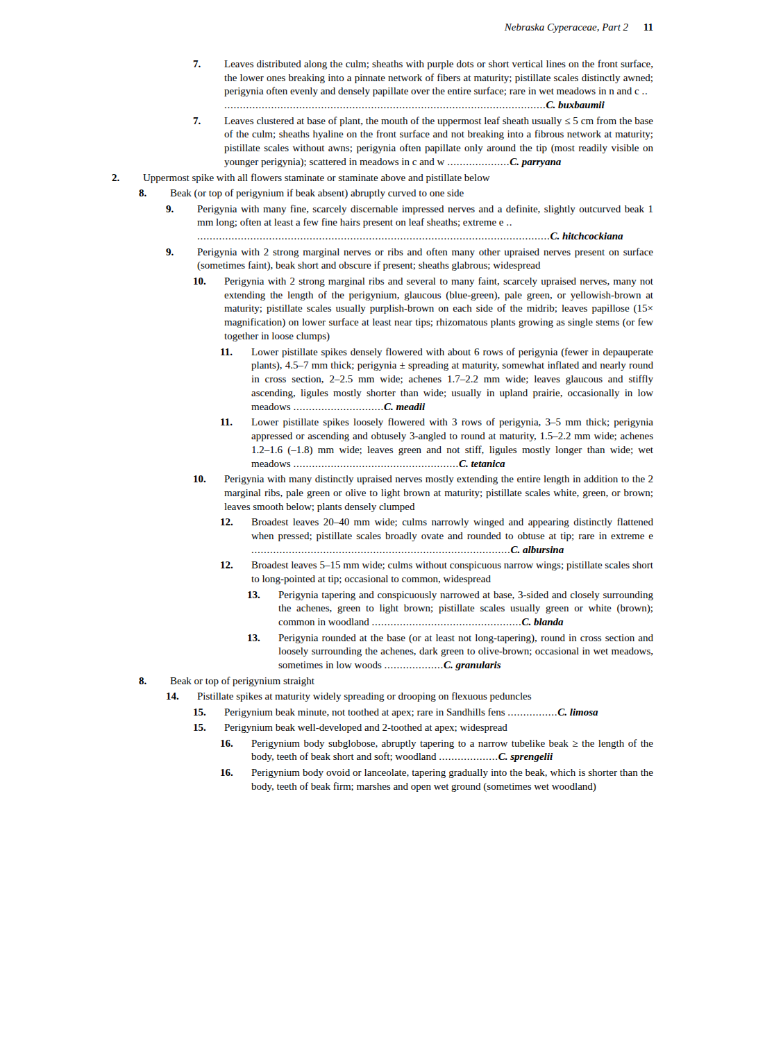Nebraska Cyperaceae, Part 2 11
7. Leaves distributed along the culm; sheaths with purple dots or short vertical lines on the front surface, the lower ones breaking into a pinnate network of fibers at maturity; pistillate scales distinctly awned; perigynia often evenly and densely papillate over the entire surface; rare in wet meadows in n and c ..
....................................................................................................... C. buxbaumii
7. Leaves clustered at base of plant, the mouth of the uppermost leaf sheath usually ≤ 5 cm from the base of the culm; sheaths hyaline on the front surface and not breaking into a fibrous network at maturity; pistillate scales without awns; perigynia often papillate only around the tip (most readily visible on younger perigynia); scattered in meadows in c and w .................... C. parryana
2. Uppermost spike with all flowers staminate or staminate above and pistillate below
8. Beak (or top of perigynium if beak absent) abruptly curved to one side
9. Perigynia with many fine, scarcely discernable impressed nerves and a definite, slightly outcurved beak 1 mm long; often at least a few fine hairs present on leaf sheaths; extreme e ..
................................................................................................................. C. hitchcockiana
9. Perigynia with 2 strong marginal nerves or ribs and often many other upraised nerves present on surface (sometimes faint), beak short and obscure if present; sheaths glabrous; widespread
10. Perigynia with 2 strong marginal ribs and several to many faint, scarcely upraised nerves, many not extending the length of the perigynium, glaucous (blue-green), pale green, or yellowish-brown at maturity; pistillate scales usually purplish-brown on each side of the midrib; leaves papillose (15× magnification) on lower surface at least near tips; rhizomatous plants growing as single stems (or few together in loose clumps)
11. Lower pistillate spikes densely flowered with about 6 rows of perigynia (fewer in depauperate plants), 4.5–7 mm thick; perigynia ± spreading at maturity, somewhat inflated and nearly round in cross section, 2–2.5 mm wide; achenes 1.7–2.2 mm wide; leaves glaucous and stiffly ascending, ligules mostly shorter than wide; usually in upland prairie, occasionally in low meadows ............................. C. meadii
11. Lower pistillate spikes loosely flowered with 3 rows of perigynia, 3–5 mm thick; perigynia appressed or ascending and obtusely 3-angled to round at maturity, 1.5–2.2 mm wide; achenes 1.2–1.6 (–1.8) mm wide; leaves green and not stiff, ligules mostly longer than wide; wet meadows ..................................................... C. tetanica
10. Perigynia with many distinctly upraised nerves mostly extending the entire length in addition to the 2 marginal ribs, pale green or olive to light brown at maturity; pistillate scales white, green, or brown; leaves smooth below; plants densely clumped
12. Broadest leaves 20–40 mm wide; culms narrowly winged and appearing distinctly flattened when pressed; pistillate scales broadly ovate and rounded to obtuse at tip; rare in extreme e ................................................................................... C. albursina
12. Broadest leaves 5–15 mm wide; culms without conspicuous narrow wings; pistillate scales short to long-pointed at tip; occasional to common, widespread
13. Perigynia tapering and conspicuously narrowed at base, 3-sided and closely surrounding the achenes, green to light brown; pistillate scales usually green or white (brown); common in woodland ................................................ C. blanda
13. Perigynia rounded at the base (or at least not long-tapering), round in cross section and loosely surrounding the achenes, dark green to olive-brown; occasional in wet meadows, sometimes in low woods ................... C. granularis
8. Beak or top of perigynium straight
14. Pistillate spikes at maturity widely spreading or drooping on flexuous peduncles
15. Perigynium beak minute, not toothed at apex; rare in Sandhills fens ................ C. limosa
15. Perigynium beak well-developed and 2-toothed at apex; widespread
16. Perigynium body subglobose, abruptly tapering to a narrow tubelike beak ≥ the length of the body, teeth of beak short and soft; woodland ................... C. sprengelii
16. Perigynium body ovoid or lanceolate, tapering gradually into the beak, which is shorter than the body, teeth of beak firm; marshes and open wet ground (sometimes wet woodland)